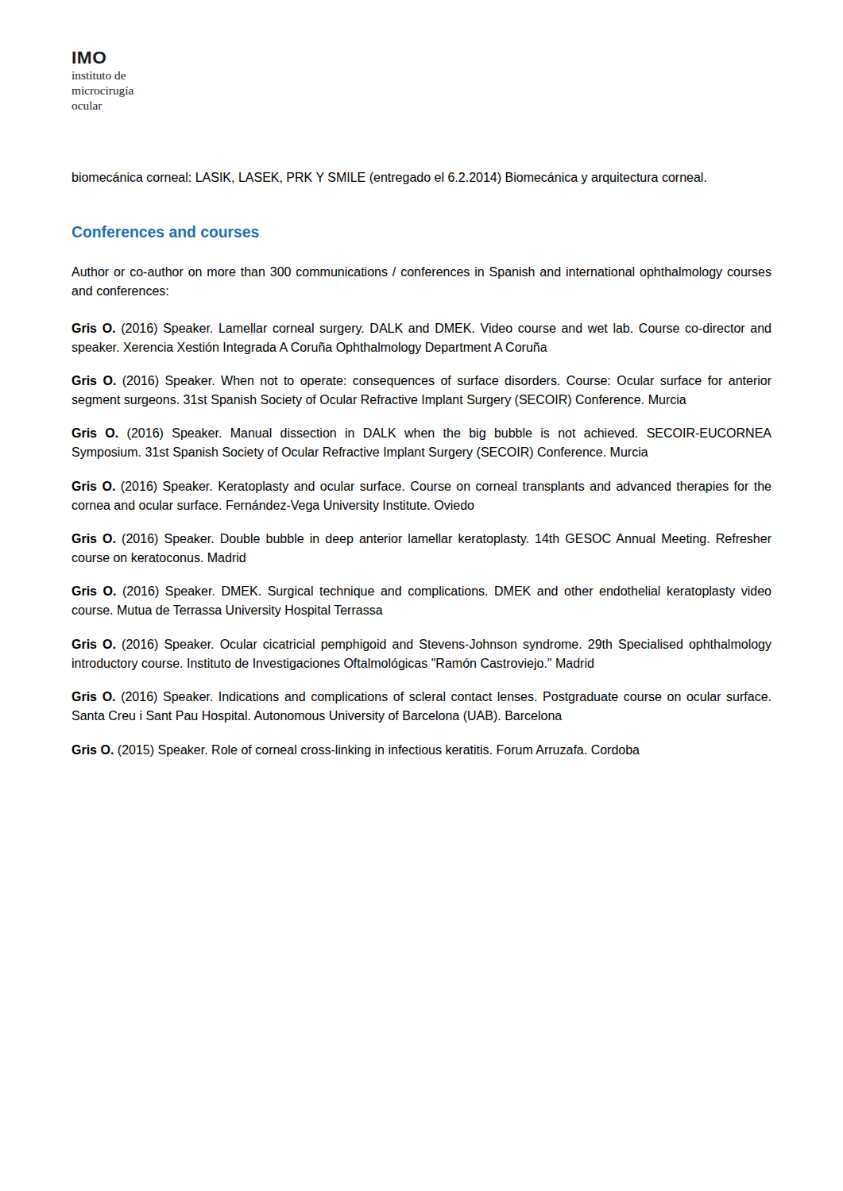IMO
instituto de
microcirugía
ocular
biomecánica corneal: LASIK, LASEK, PRK Y SMILE (entregado el 6.2.2014) Biomecánica y arquitectura corneal.
Conferences and courses
Author or co-author on more than 300 communications / conferences in Spanish and international ophthalmology courses and conferences:
Gris O. (2016) Speaker. Lamellar corneal surgery. DALK and DMEK. Video course and wet lab. Course co-director and speaker. Xerencia Xestión Integrada A Coruña Ophthalmology Department A Coruña
Gris O. (2016) Speaker. When not to operate: consequences of surface disorders. Course: Ocular surface for anterior segment surgeons. 31st Spanish Society of Ocular Refractive Implant Surgery (SECOIR) Conference. Murcia
Gris O. (2016) Speaker. Manual dissection in DALK when the big bubble is not achieved. SECOIR-EUCORNEA Symposium. 31st Spanish Society of Ocular Refractive Implant Surgery (SECOIR) Conference. Murcia
Gris O. (2016) Speaker. Keratoplasty and ocular surface. Course on corneal transplants and advanced therapies for the cornea and ocular surface. Fernández-Vega University Institute. Oviedo
Gris O. (2016) Speaker. Double bubble in deep anterior lamellar keratoplasty. 14th GESOC Annual Meeting. Refresher course on keratoconus. Madrid
Gris O. (2016) Speaker. DMEK. Surgical technique and complications. DMEK and other endothelial keratoplasty video course. Mutua de Terrassa University Hospital Terrassa
Gris O. (2016) Speaker. Ocular cicatricial pemphigoid and Stevens-Johnson syndrome. 29th Specialised ophthalmology introductory course. Instituto de Investigaciones Oftalmológicas "Ramón Castroviejo." Madrid
Gris O. (2016) Speaker. Indications and complications of scleral contact lenses. Postgraduate course on ocular surface. Santa Creu i Sant Pau Hospital. Autonomous University of Barcelona (UAB). Barcelona
Gris O. (2015) Speaker. Role of corneal cross-linking in infectious keratitis. Forum Arruzafa. Cordoba